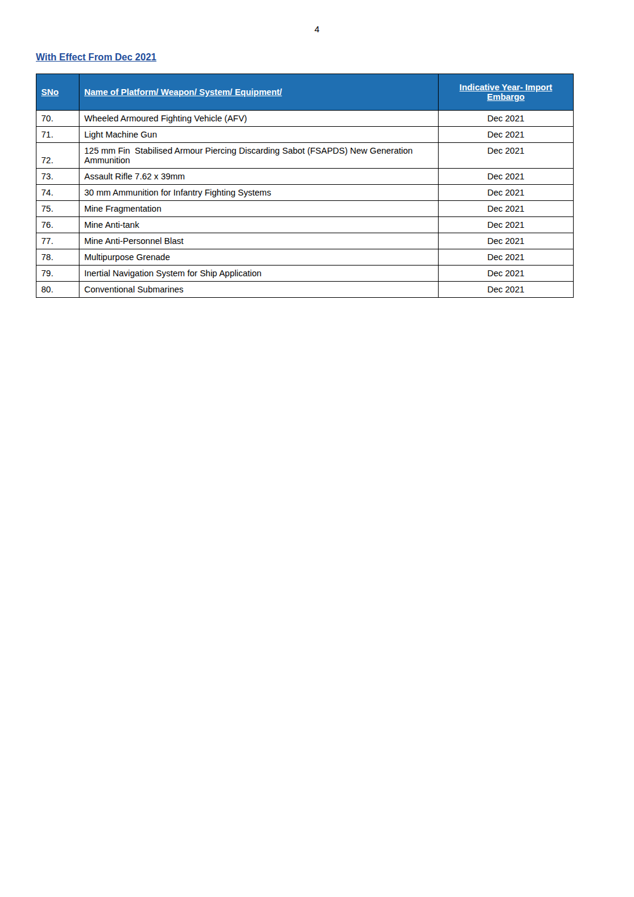4
With Effect From Dec 2021
| SNo | Name of Platform/ Weapon/ System/ Equipment/ | Indicative Year- Import Embargo |
| --- | --- | --- |
| 70. | Wheeled Armoured Fighting Vehicle (AFV) | Dec 2021 |
| 71. | Light Machine Gun | Dec 2021 |
| 72. | 125 mm Fin Stabilised Armour Piercing Discarding Sabot (FSAPDS) New Generation Ammunition | Dec 2021 |
| 73. | Assault Rifle 7.62 x 39mm | Dec 2021 |
| 74. | 30 mm Ammunition for Infantry Fighting Systems | Dec 2021 |
| 75. | Mine Fragmentation | Dec 2021 |
| 76. | Mine Anti-tank | Dec 2021 |
| 77. | Mine Anti-Personnel Blast | Dec 2021 |
| 78. | Multipurpose Grenade | Dec 2021 |
| 79. | Inertial Navigation System for Ship Application | Dec 2021 |
| 80. | Conventional Submarines | Dec 2021 |